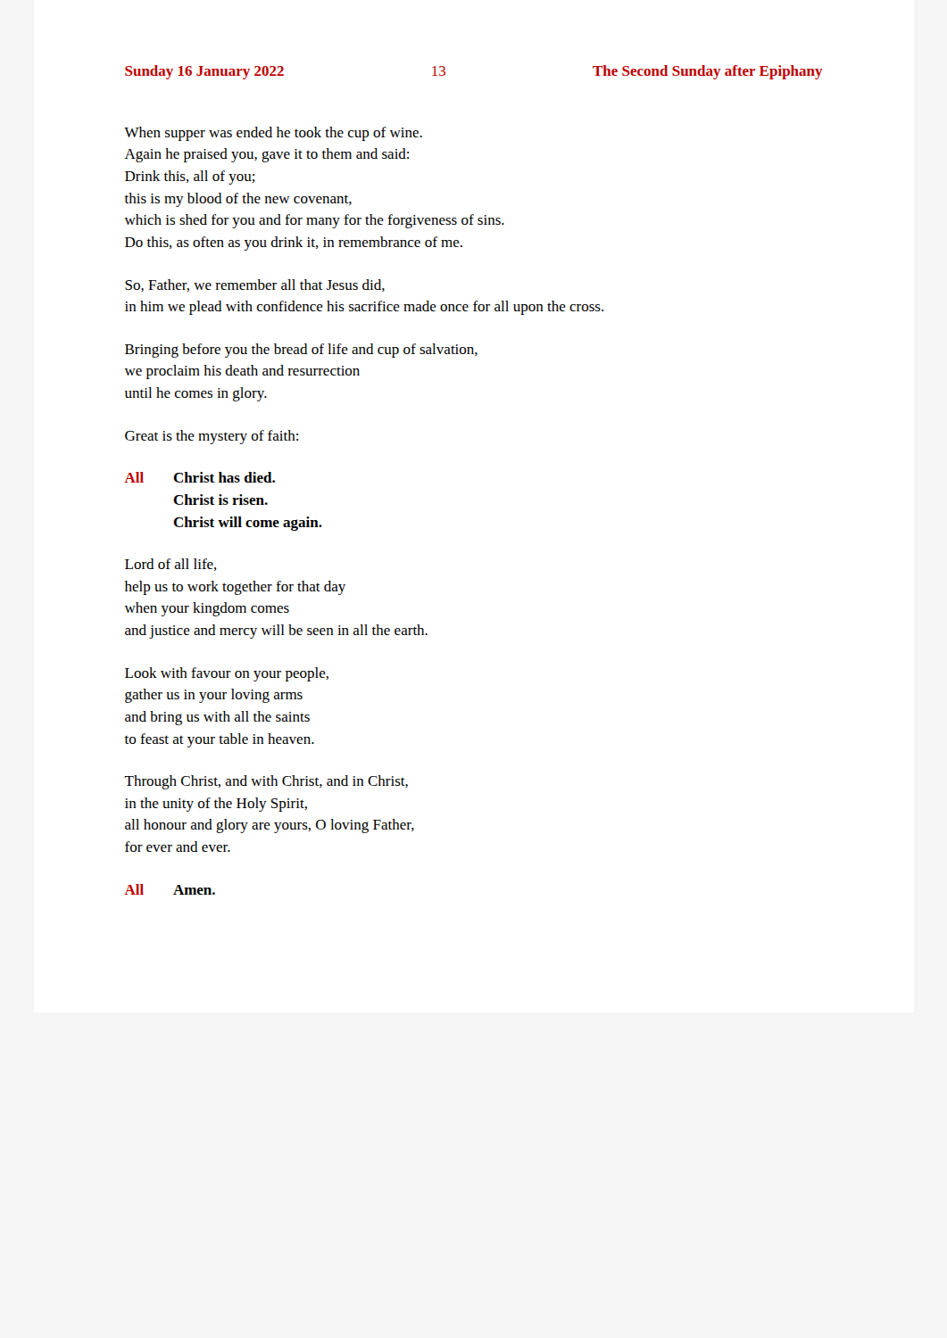Sunday 16 January 2022 13 The Second Sunday after Epiphany
When supper was ended he took the cup of wine.
Again he praised you, gave it to them and said:
Drink this, all of you;
this is my blood of the new covenant,
which is shed for you and for many for the forgiveness of sins.
Do this, as often as you drink it, in remembrance of me.
So, Father, we remember all that Jesus did,
in him we plead with confidence his sacrifice made once for all upon the cross.
Bringing before you the bread of life and cup of salvation,
we proclaim his death and resurrection
until he comes in glory.
Great is the mystery of faith:
All
Christ has died.
Christ is risen.
Christ will come again.
Lord of all life,
help us to work together for that day
when your kingdom comes
and justice and mercy will be seen in all the earth.
Look with favour on your people,
gather us in your loving arms
and bring us with all the saints
to feast at your table in heaven.
Through Christ, and with Christ, and in Christ,
in the unity of the Holy Spirit,
all honour and glory are yours, O loving Father,
for ever and ever.
All
Amen.